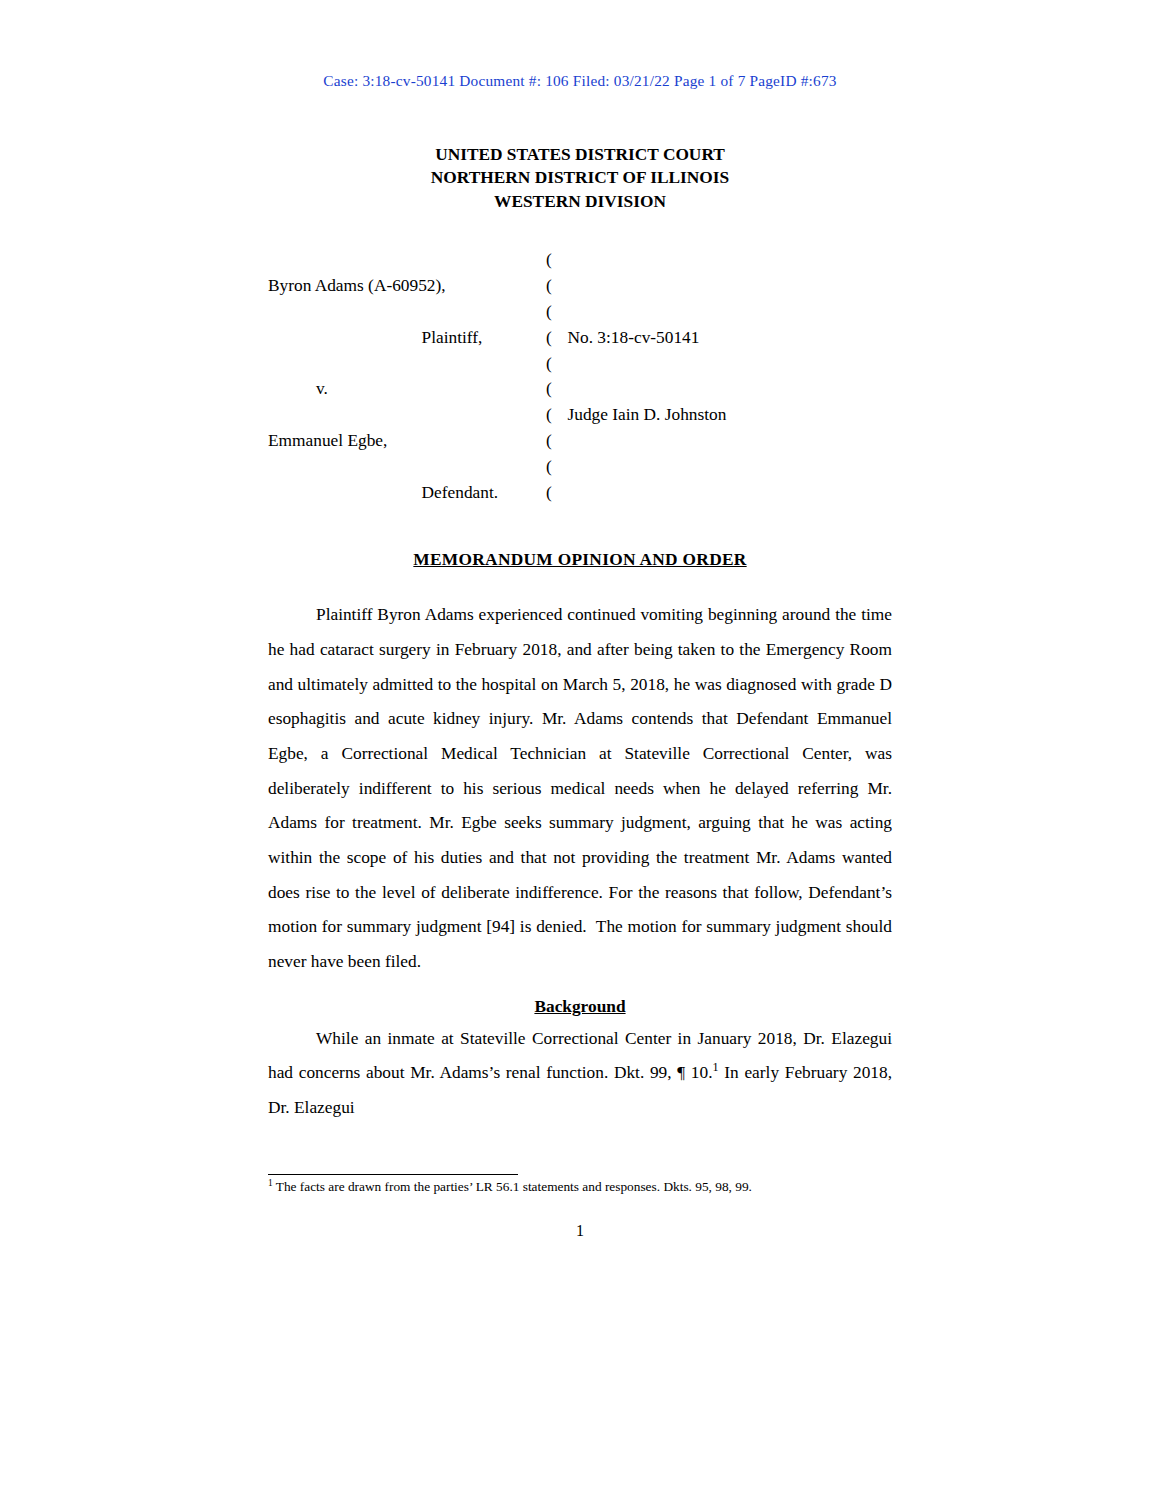Case: 3:18-cv-50141 Document #: 106 Filed: 03/21/22 Page 1 of 7 PageID #:673
UNITED STATES DISTRICT COURT
NORTHERN DISTRICT OF ILLINOIS
WESTERN DIVISION
| | ( | |
| Byron Adams (A-60952), | ( | |
| | ( | |
| Plaintiff, | ( | No. 3:18-cv-50141 |
| | ( | |
| v. | ( | |
| | ( | Judge Iain D. Johnston |
| Emmanuel Egbe, | ( | |
| | ( | |
| Defendant. | ( | |
MEMORANDUM OPINION AND ORDER
Plaintiff Byron Adams experienced continued vomiting beginning around the time he had cataract surgery in February 2018, and after being taken to the Emergency Room and ultimately admitted to the hospital on March 5, 2018, he was diagnosed with grade D esophagitis and acute kidney injury. Mr. Adams contends that Defendant Emmanuel Egbe, a Correctional Medical Technician at Stateville Correctional Center, was deliberately indifferent to his serious medical needs when he delayed referring Mr. Adams for treatment. Mr. Egbe seeks summary judgment, arguing that he was acting within the scope of his duties and that not providing the treatment Mr. Adams wanted does rise to the level of deliberate indifference. For the reasons that follow, Defendant’s motion for summary judgment [94] is denied. The motion for summary judgment should never have been filed.
Background
While an inmate at Stateville Correctional Center in January 2018, Dr. Elazegui had concerns about Mr. Adams’s renal function. Dkt. 99, ¶ 10.1 In early February 2018, Dr. Elazegui
1 The facts are drawn from the parties’ LR 56.1 statements and responses. Dkts. 95, 98, 99.
1